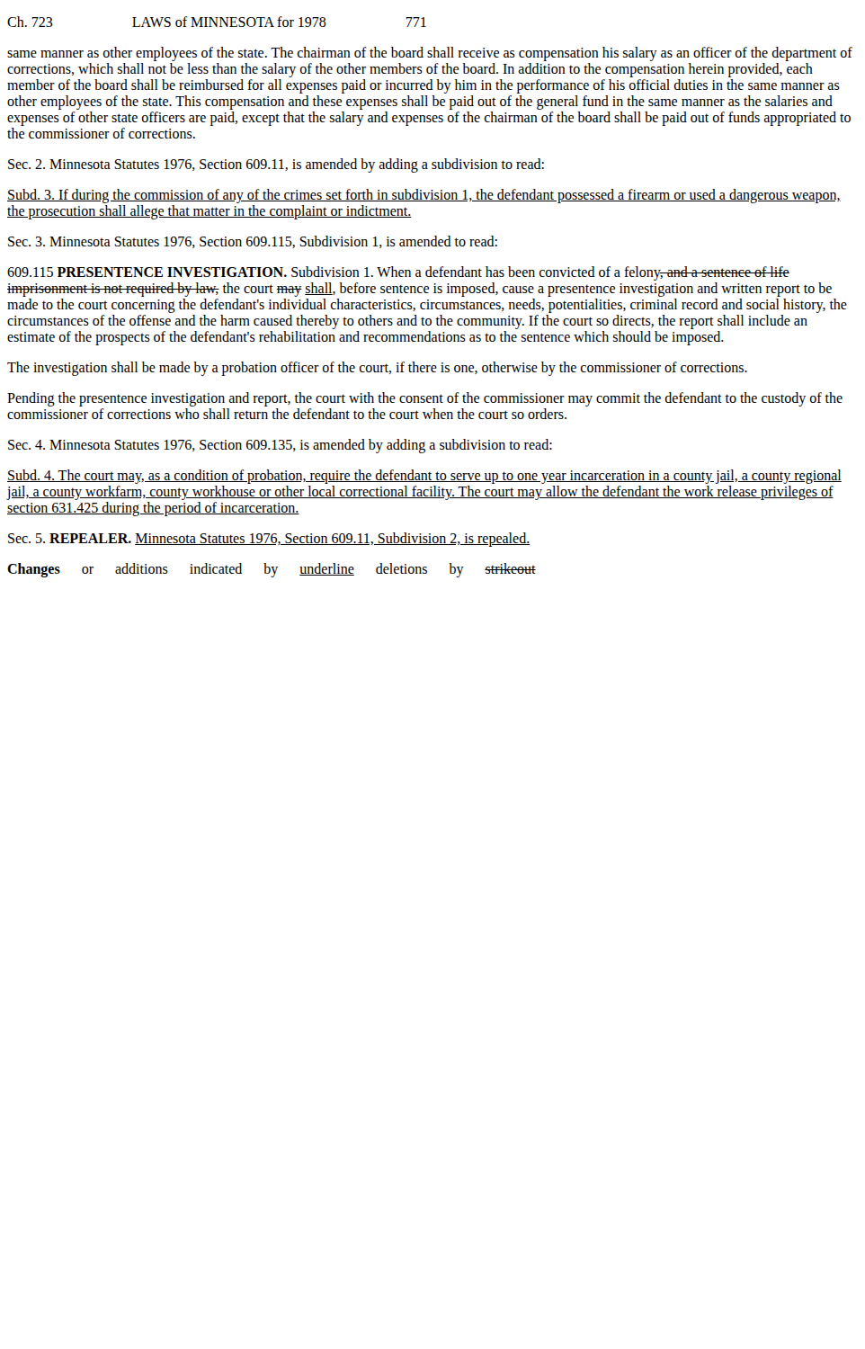Ch. 723 LAWS of MINNESOTA for 1978 771
same manner as other employees of the state. The chairman of the board shall receive as compensation his salary as an officer of the department of corrections, which shall not be less than the salary of the other members of the board. In addition to the compensation herein provided, each member of the board shall be reimbursed for all expenses paid or incurred by him in the performance of his official duties in the same manner as other employees of the state. This compensation and these expenses shall be paid out of the general fund in the same manner as the salaries and expenses of other state officers are paid, except that the salary and expenses of the chairman of the board shall be paid out of funds appropriated to the commissioner of corrections.
Sec. 2. Minnesota Statutes 1976, Section 609.11, is amended by adding a subdivision to read:
Subd. 3. If during the commission of any of the crimes set forth in subdivision 1, the defendant possessed a firearm or used a dangerous weapon, the prosecution shall allege that matter in the complaint or indictment.
Sec. 3. Minnesota Statutes 1976, Section 609.115, Subdivision 1, is amended to read:
609.115 PRESENTENCE INVESTIGATION. Subdivision 1. When a defendant has been convicted of a felony, and a sentence of life imprisonment is not required by law, the court may shall, before sentence is imposed, cause a presentence investigation and written report to be made to the court concerning the defendant's individual characteristics, circumstances, needs, potentialities, criminal record and social history, the circumstances of the offense and the harm caused thereby to others and to the community. If the court so directs, the report shall include an estimate of the prospects of the defendant's rehabilitation and recommendations as to the sentence which should be imposed.
The investigation shall be made by a probation officer of the court, if there is one, otherwise by the commissioner of corrections.
Pending the presentence investigation and report, the court with the consent of the commissioner may commit the defendant to the custody of the commissioner of corrections who shall return the defendant to the court when the court so orders.
Sec. 4. Minnesota Statutes 1976, Section 609.135, is amended by adding a subdivision to read:
Subd. 4. The court may, as a condition of probation, require the defendant to serve up to one year incarceration in a county jail, a county regional jail, a county workfarm, county workhouse or other local correctional facility. The court may allow the defendant the work release privileges of section 631.425 during the period of incarceration.
Sec. 5. REPEALER. Minnesota Statutes 1976, Section 609.11, Subdivision 2, is repealed.
Changes or additions indicated by underline deletions by strikeout